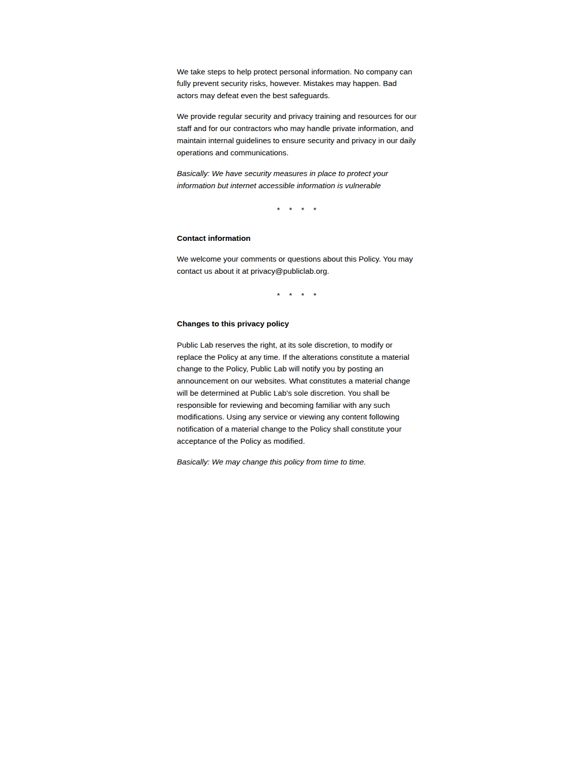We take steps to help protect personal information. No company can fully prevent security risks, however. Mistakes may happen. Bad actors may defeat even the best safeguards.
We provide regular security and privacy training and resources for our staff and for our contractors who may handle private information, and maintain internal guidelines to ensure security and privacy in our daily operations and communications.
Basically: We have security measures in place to protect your information but internet accessible information is vulnerable
* * * *
Contact information
We welcome your comments or questions about this Policy. You may contact us about it at privacy@publiclab.org.
* * * *
Changes to this privacy policy
Public Lab reserves the right, at its sole discretion, to modify or replace the Policy at any time. If the alterations constitute a material change to the Policy, Public Lab will notify you by posting an announcement on our websites. What constitutes a material change will be determined at Public Lab's sole discretion. You shall be responsible for reviewing and becoming familiar with any such modifications. Using any service or viewing any content following notification of a material change to the Policy shall constitute your acceptance of the Policy as modified.
Basically: We may change this policy from time to time.